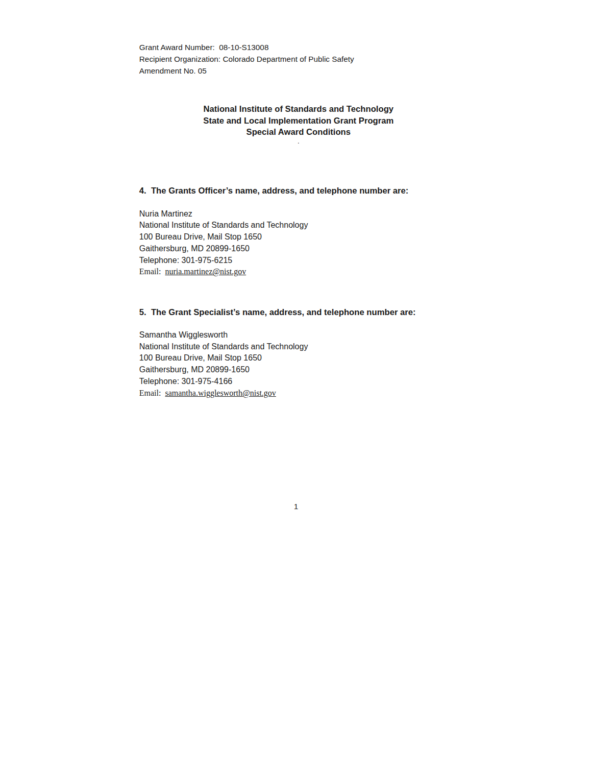Grant Award Number: 08-10-S13008
Recipient Organization: Colorado Department of Public Safety
Amendment No. 05
National Institute of Standards and Technology
State and Local Implementation Grant Program
Special Award Conditions .
4. The Grants Officer’s name, address, and telephone number are:
Nuria Martinez
National Institute of Standards and Technology
100 Bureau Drive, Mail Stop 1650
Gaithersburg, MD 20899-1650
Telephone: 301-975-6215
Email: nuria.martinez@nist.gov
5. The Grant Specialist’s name, address, and telephone number are:
Samantha Wigglesworth
National Institute of Standards and Technology
100 Bureau Drive, Mail Stop 1650
Gaithersburg, MD 20899-1650
Telephone: 301-975-4166
Email: samantha.wigglesworth@nist.gov
1